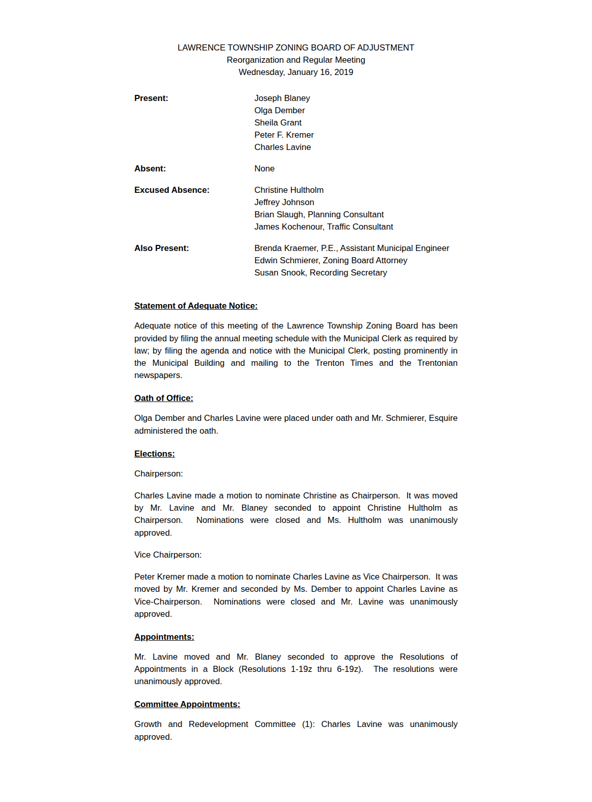LAWRENCE TOWNSHIP ZONING BOARD OF ADJUSTMENT Reorganization and Regular Meeting Wednesday, January 16, 2019
| Present: | Joseph Blaney Olga Dember Sheila Grant Peter F. Kremer Charles Lavine |
| Absent: | None |
| Excused Absence: | Christine Hultholm Jeffrey Johnson Brian Slaugh, Planning Consultant James Kochenour, Traffic Consultant |
| Also Present: | Brenda Kraemer, P.E., Assistant Municipal Engineer Edwin Schmierer, Zoning Board Attorney Susan Snook, Recording Secretary |
Statement of Adequate Notice:
Adequate notice of this meeting of the Lawrence Township Zoning Board has been provided by filing the annual meeting schedule with the Municipal Clerk as required by law; by filing the agenda and notice with the Municipal Clerk, posting prominently in the Municipal Building and mailing to the Trenton Times and the Trentonian newspapers.
Oath of Office:
Olga Dember and Charles Lavine were placed under oath and Mr. Schmierer, Esquire administered the oath.
Elections:
Chairperson:
Charles Lavine made a motion to nominate Christine as Chairperson. It was moved by Mr. Lavine and Mr. Blaney seconded to appoint Christine Hultholm as Chairperson. Nominations were closed and Ms. Hultholm was unanimously approved.
Vice Chairperson:
Peter Kremer made a motion to nominate Charles Lavine as Vice Chairperson. It was moved by Mr. Kremer and seconded by Ms. Dember to appoint Charles Lavine as Vice-Chairperson. Nominations were closed and Mr. Lavine was unanimously approved.
Appointments:
Mr. Lavine moved and Mr. Blaney seconded to approve the Resolutions of Appointments in a Block (Resolutions 1-19z thru 6-19z). The resolutions were unanimously approved.
Committee Appointments:
Growth and Redevelopment Committee (1): Charles Lavine was unanimously approved.